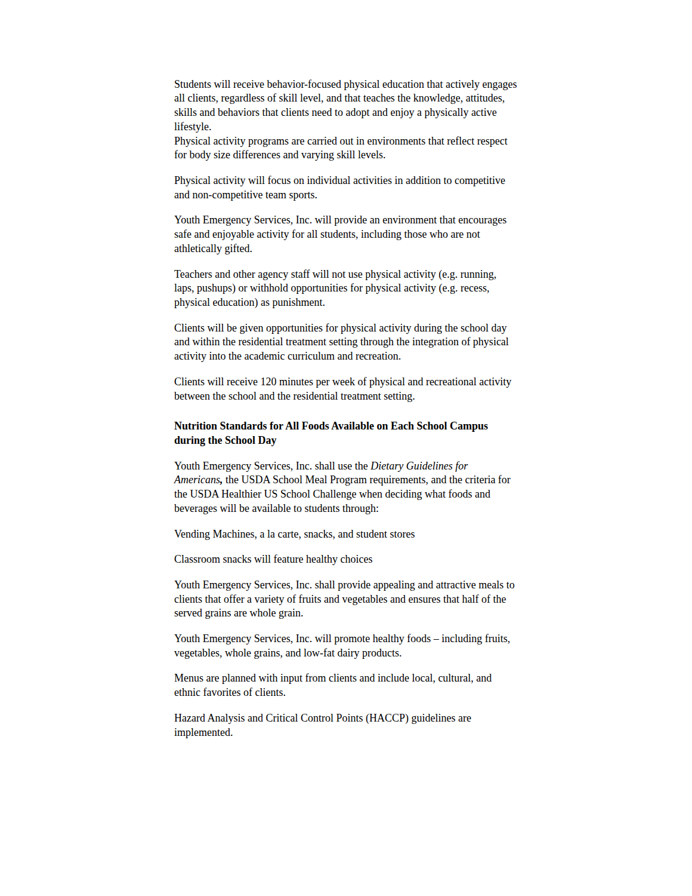Students will receive behavior-focused physical education that actively engages all clients, regardless of skill level, and that teaches the knowledge, attitudes, skills and behaviors that clients need to adopt and enjoy a physically active lifestyle.
Physical activity programs are carried out in environments that reflect respect for body size differences and varying skill levels.
Physical activity will focus on individual activities in addition to competitive and non-competitive team sports.
Youth Emergency Services, Inc. will provide an environment that encourages safe and enjoyable activity for all students, including those who are not athletically gifted.
Teachers and other agency staff will not use physical activity (e.g. running, laps, pushups) or withhold opportunities for physical activity (e.g. recess, physical education) as punishment.
Clients will be given opportunities for physical activity during the school day and within the residential treatment setting through the integration of physical activity into the academic curriculum and recreation.
Clients will receive 120 minutes per week of physical and recreational activity between the school and the residential treatment setting.
Nutrition Standards for All Foods Available on Each School Campus during the School Day
Youth Emergency Services, Inc. shall use the Dietary Guidelines for Americans, the USDA School Meal Program requirements, and the criteria for the USDA Healthier US School Challenge when deciding what foods and beverages will be available to students through:
Vending Machines, a la carte, snacks, and student stores
Classroom snacks will feature healthy choices
Youth Emergency Services, Inc. shall provide appealing and attractive meals to clients that offer a variety of fruits and vegetables and ensures that half of the served grains are whole grain.
Youth Emergency Services, Inc. will promote healthy foods – including fruits, vegetables, whole grains, and low-fat dairy products.
Menus are planned with input from clients and include local, cultural, and ethnic favorites of clients.
Hazard Analysis and Critical Control Points (HACCP) guidelines are implemented.